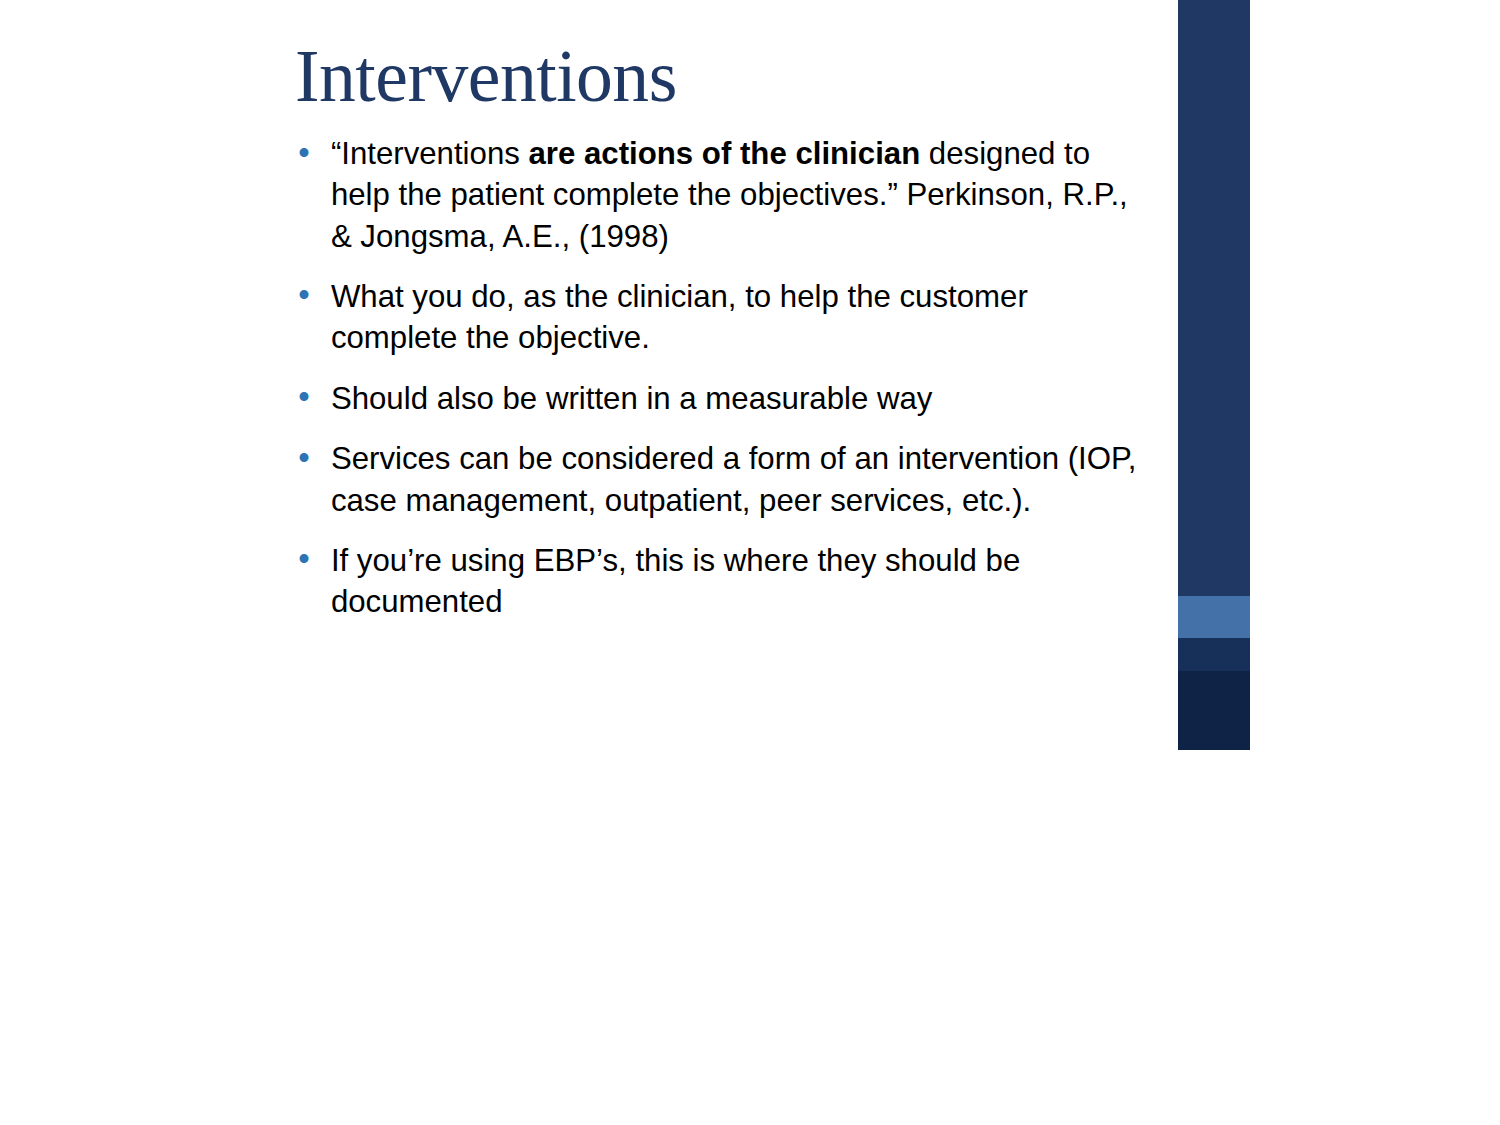Interventions
“Interventions are actions of the clinician designed to help the patient complete the objectives.” Perkinson, R.P., & Jongsma, A.E., (1998)
What you do, as the clinician, to help the customer complete the objective.
Should also be written in a measurable way
Services can be considered a form of an intervention (IOP, case management, outpatient, peer services, etc.).
If you’re using EBP’s, this is where they should be documented